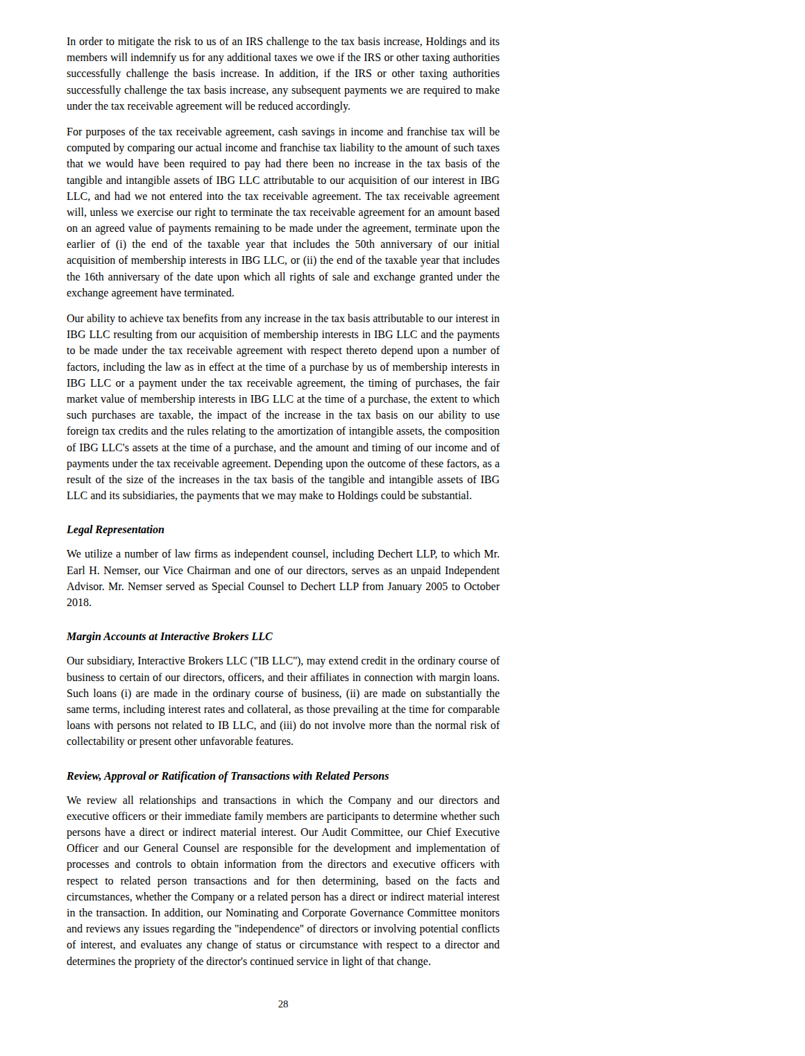In order to mitigate the risk to us of an IRS challenge to the tax basis increase, Holdings and its members will indemnify us for any additional taxes we owe if the IRS or other taxing authorities successfully challenge the basis increase. In addition, if the IRS or other taxing authorities successfully challenge the tax basis increase, any subsequent payments we are required to make under the tax receivable agreement will be reduced accordingly.
For purposes of the tax receivable agreement, cash savings in income and franchise tax will be computed by comparing our actual income and franchise tax liability to the amount of such taxes that we would have been required to pay had there been no increase in the tax basis of the tangible and intangible assets of IBG LLC attributable to our acquisition of our interest in IBG LLC, and had we not entered into the tax receivable agreement. The tax receivable agreement will, unless we exercise our right to terminate the tax receivable agreement for an amount based on an agreed value of payments remaining to be made under the agreement, terminate upon the earlier of (i) the end of the taxable year that includes the 50th anniversary of our initial acquisition of membership interests in IBG LLC, or (ii) the end of the taxable year that includes the 16th anniversary of the date upon which all rights of sale and exchange granted under the exchange agreement have terminated.
Our ability to achieve tax benefits from any increase in the tax basis attributable to our interest in IBG LLC resulting from our acquisition of membership interests in IBG LLC and the payments to be made under the tax receivable agreement with respect thereto depend upon a number of factors, including the law as in effect at the time of a purchase by us of membership interests in IBG LLC or a payment under the tax receivable agreement, the timing of purchases, the fair market value of membership interests in IBG LLC at the time of a purchase, the extent to which such purchases are taxable, the impact of the increase in the tax basis on our ability to use foreign tax credits and the rules relating to the amortization of intangible assets, the composition of IBG LLC's assets at the time of a purchase, and the amount and timing of our income and of payments under the tax receivable agreement. Depending upon the outcome of these factors, as a result of the size of the increases in the tax basis of the tangible and intangible assets of IBG LLC and its subsidiaries, the payments that we may make to Holdings could be substantial.
Legal Representation
We utilize a number of law firms as independent counsel, including Dechert LLP, to which Mr. Earl H. Nemser, our Vice Chairman and one of our directors, serves as an unpaid Independent Advisor. Mr. Nemser served as Special Counsel to Dechert LLP from January 2005 to October 2018.
Margin Accounts at Interactive Brokers LLC
Our subsidiary, Interactive Brokers LLC (''IB LLC''), may extend credit in the ordinary course of business to certain of our directors, officers, and their affiliates in connection with margin loans. Such loans (i) are made in the ordinary course of business, (ii) are made on substantially the same terms, including interest rates and collateral, as those prevailing at the time for comparable loans with persons not related to IB LLC, and (iii) do not involve more than the normal risk of collectability or present other unfavorable features.
Review, Approval or Ratification of Transactions with Related Persons
We review all relationships and transactions in which the Company and our directors and executive officers or their immediate family members are participants to determine whether such persons have a direct or indirect material interest. Our Audit Committee, our Chief Executive Officer and our General Counsel are responsible for the development and implementation of processes and controls to obtain information from the directors and executive officers with respect to related person transactions and for then determining, based on the facts and circumstances, whether the Company or a related person has a direct or indirect material interest in the transaction. In addition, our Nominating and Corporate Governance Committee monitors and reviews any issues regarding the ''independence'' of directors or involving potential conflicts of interest, and evaluates any change of status or circumstance with respect to a director and determines the propriety of the director's continued service in light of that change.
28